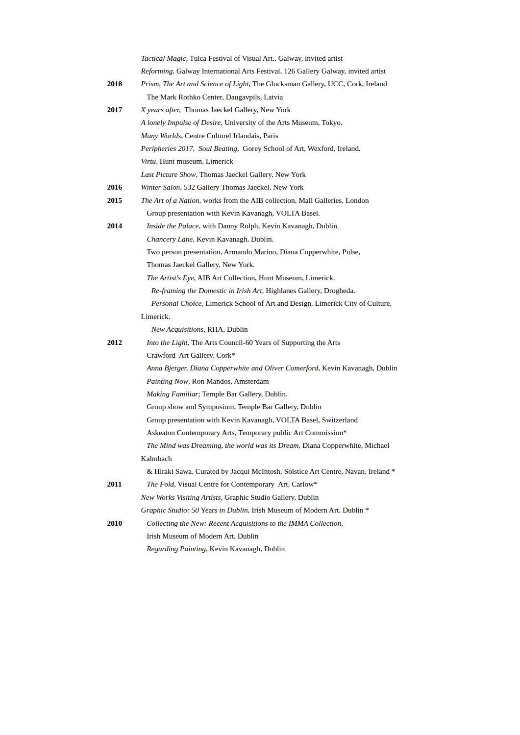| | Tactical Magic , Tulca Festival of Visual Art., Galway, invited artist |
| | Reforming, Galway International Arts Festival, 126 Gallery Galway, invited artist |
| 2018 | Prism, The Art and Science of Light, The Glucksman Gallery, UCC, Cork, Ireland |
| | The Mark Rothko Center, Daugavpils, Latvia |
| 2017 | X years after, Thomas Jaeckel Gallery, New York |
| | A lonely Impulse of Desire , University of the Arts Museum, Tokyo, |
| | Many Worlds, Centre Culturel Irlandais, Paris |
| | Peripheries 2017, Soul Beating, Gorey School of Art, Wexford, Ireland. |
| | Virtu, Hunt museum, Limerick |
| | Last Picture Show , Thomas Jaeckel Gallery, New York |
| 2016 | Winter Salon , 532 Gallery Thomas Jaeckel, New York |
| 2015 | The Art of a Nation, works from the AIB collection, Mall Galleries, London |
| | Group presentation with Kevin Kavanagh, VOLTA Basel. |
| 2014 | Inside the Palace, with Danny Rolph, Kevin Kavanagh, Dublin. |
| | Chancery Lane, Kevin Kavanagh, Dublin. |
| | Two person presentation, Armando Marino, Diana Copperwhite, Pulse, |
| | Thomas Jaeckel Gallery, New York. |
| | The Artist's Eye , AIB Art Collection, Hunt Museum, Limerick. |
| | Re-framing the Domestic in Irish Art, Highlanes Gallery, Drogheda. |
| | Personal Choice , Limerick School of Art and Design, Limerick City of Culture, Limerick. |
| | New Acquisitions , RHA, Dublin |
| 2012 | Into the Light , The Arts Council-60 Years of Supporting the Arts |
| | Crawford Art Gallery, Cork* |
| | Anna Bjerger, Diana Copperwhite and Oliver Comerford , Kevin Kavanagh, Dublin |
| | Painting Now , Ron Mandos, Amsterdam |
| | Making Familiar ; Temple Bar Gallery, Dublin. |
| | Group show and Symposium, Temple Bar Gallery, Dublin |
| | Group presentation with Kevin Kavanagh, VOLTA Basel, Switzerland |
| | Askeaton Contemporary Arts, Temporary public Art Commission* |
| | The Mind was Dreaming, the world was its Dream, Diana Copperwhite, Michael Kalmbach |
| | & Hiraki Sawa, Curated by Jacqui McIntosh, Solstice Art Centre, Navan, Ireland * |
| 2011 | The Fold , Visual Centre for Contemporary Art, Carlow* |
| | New Works Visiting Artists, Graphic Studio Gallery, Dublin |
| | Graphic Studio: 50 Years in Dublin, Irish Museum of Modern Art, Dublin * |
| 2010 | Collecting the New: Recent Acquisitions to the IMMA Collection , |
| | Irish Museum of Modern Art, Dublin |
| | Regarding Painting , Kevin Kavanagh, Dublin |